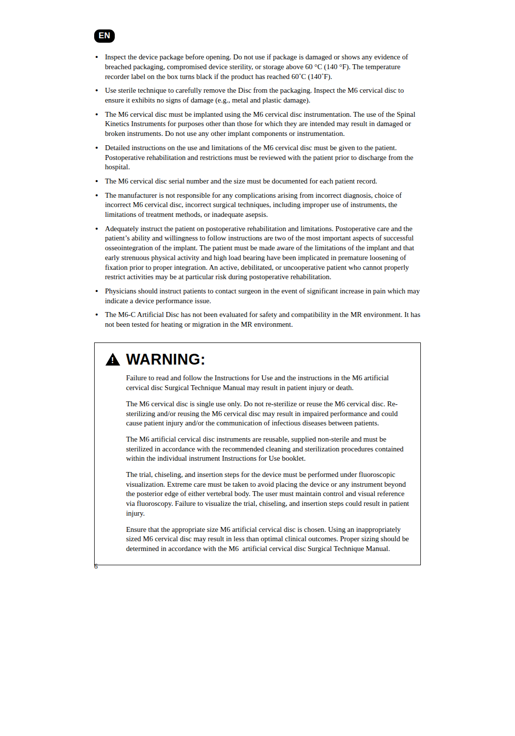EN
Inspect the device package before opening. Do not use if package is damaged or shows any evidence of breached packaging, compromised device sterility, or storage above 60 °C (140 °F). The temperature recorder label on the box turns black if the product has reached 60˚C (140˚F).
Use sterile technique to carefully remove the Disc from the packaging. Inspect the M6 cervical disc to ensure it exhibits no signs of damage (e.g., metal and plastic damage).
The M6 cervical disc must be implanted using the M6 cervical disc instrumentation. The use of the Spinal Kinetics Instruments for purposes other than those for which they are intended may result in damaged or broken instruments. Do not use any other implant components or instrumentation.
Detailed instructions on the use and limitations of the M6 cervical disc must be given to the patient. Postoperative rehabilitation and restrictions must be reviewed with the patient prior to discharge from the hospital.
The M6 cervical disc serial number and the size must be documented for each patient record.
The manufacturer is not responsible for any complications arising from incorrect diagnosis, choice of incorrect M6 cervical disc, incorrect surgical techniques, including improper use of instruments, the limitations of treatment methods, or inadequate asepsis.
Adequately instruct the patient on postoperative rehabilitation and limitations. Postoperative care and the patient’s ability and willingness to follow instructions are two of the most important aspects of successful osseointegration of the implant. The patient must be made aware of the limitations of the implant and that early strenuous physical activity and high load bearing have been implicated in premature loosening of fixation prior to proper integration. An active, debilitated, or uncooperative patient who cannot properly restrict activities may be at particular risk during postoperative rehabilitation.
Physicians should instruct patients to contact surgeon in the event of significant increase in pain which may indicate a device performance issue.
The M6-C Artificial Disc has not been evaluated for safety and compatibility in the MR environment. It has not been tested for heating or migration in the MR environment.
WARNING:
Failure to read and follow the Instructions for Use and the instructions in the M6 artificial cervical disc Surgical Technique Manual may result in patient injury or death.
The M6 cervical disc is single use only. Do not re-sterilize or reuse the M6 cervical disc. Re-sterilizing and/or reusing the M6 cervical disc may result in impaired performance and could cause patient injury and/or the communication of infectious diseases between patients.
The M6 artificial cervical disc instruments are reusable, supplied non-sterile and must be sterilized in accordance with the recommended cleaning and sterilization procedures contained within the individual instrument Instructions for Use booklet.
The trial, chiseling, and insertion steps for the device must be performed under fluoroscopic visualization. Extreme care must be taken to avoid placing the device or any instrument beyond the posterior edge of either vertebral body. The user must maintain control and visual reference via fluoroscopy. Failure to visualize the trial, chiseling, and insertion steps could result in patient injury.
Ensure that the appropriate size M6 artificial cervical disc is chosen. Using an inappropriately sized M6 cervical disc may result in less than optimal clinical outcomes. Proper sizing should be determined in accordance with the M6 artificial cervical disc Surgical Technique Manual.
6